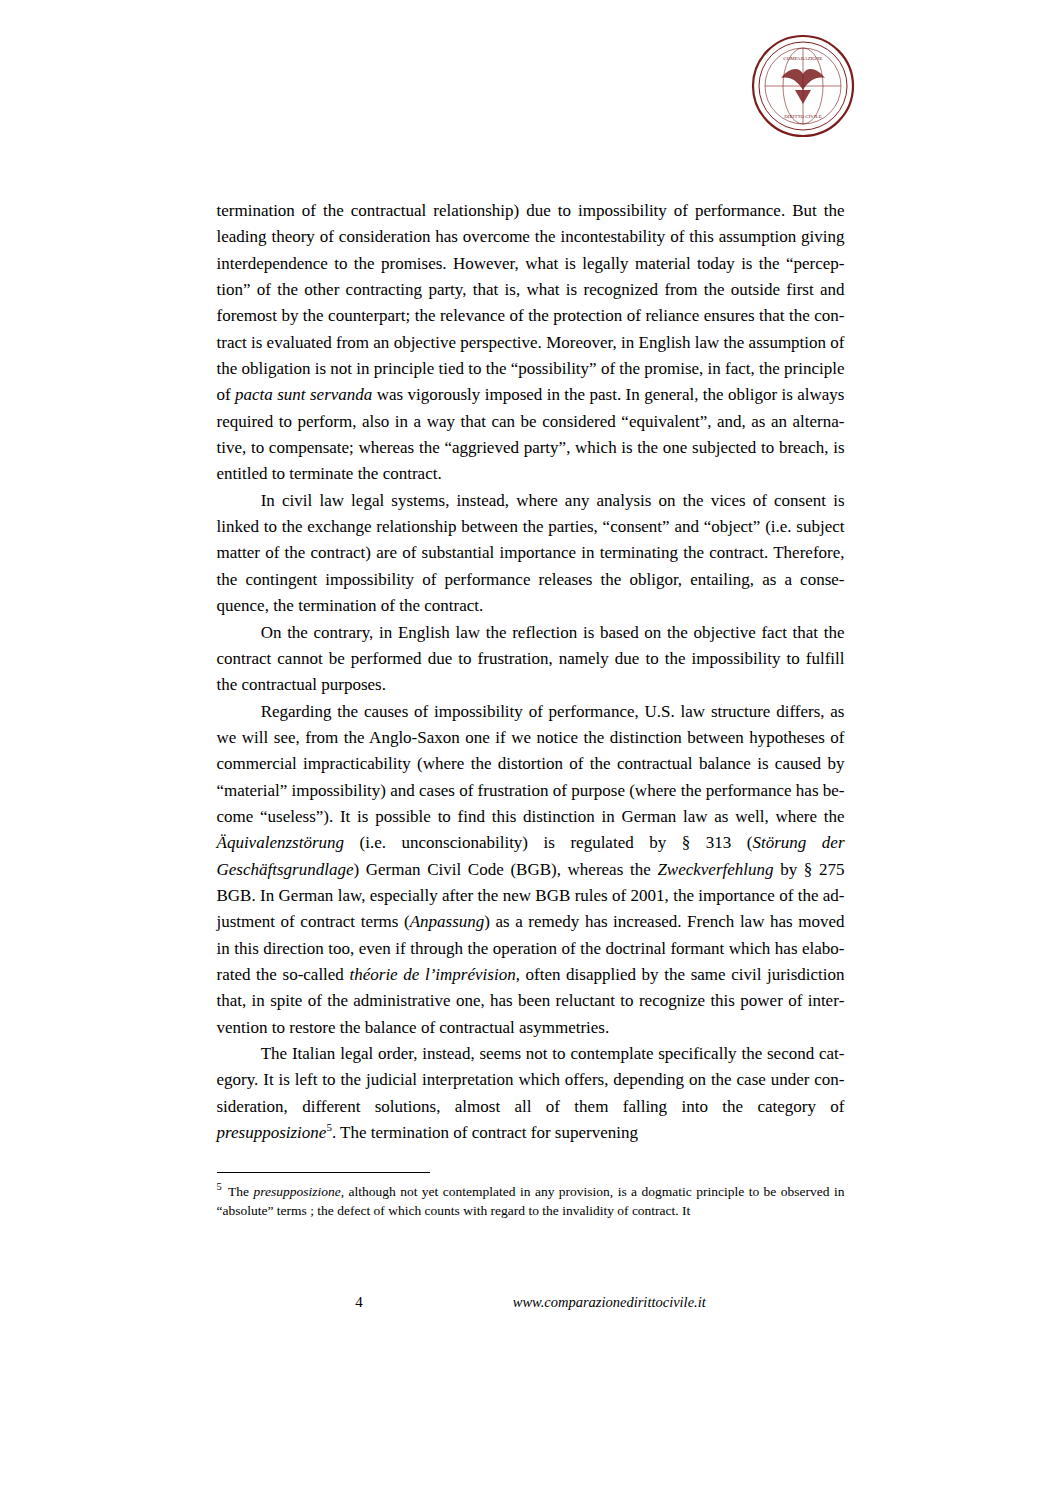COMPARAZIONE DIRITTO CIVILE
termination of the contractual relationship) due to impossibility of performance. But the leading theory of consideration has overcome the incontestability of this assumption giving interdependence to the promises. However, what is legally material today is the “perception” of the other contracting party, that is, what is recognized from the outside first and foremost by the counterpart; the relevance of the protection of reliance ensures that the contract is evaluated from an objective perspective. Moreover, in English law the assumption of the obligation is not in principle tied to the “possibility” of the promise, in fact, the principle of pacta sunt servanda was vigorously imposed in the past. In general, the obligor is always required to perform, also in a way that can be considered “equivalent”, and, as an alternative, to compensate; whereas the “aggrieved party”, which is the one subjected to breach, is entitled to terminate the contract.
In civil law legal systems, instead, where any analysis on the vices of consent is linked to the exchange relationship between the parties, “consent” and “object” (i.e. subject matter of the contract) are of substantial importance in terminating the contract. Therefore, the contingent impossibility of performance releases the obligor, entailing, as a consequence, the termination of the contract.
On the contrary, in English law the reflection is based on the objective fact that the contract cannot be performed due to frustration, namely due to the impossibility to fulfill the contractual purposes.
Regarding the causes of impossibility of performance, U.S. law structure differs, as we will see, from the Anglo-Saxon one if we notice the distinction between hypotheses of commercial impracticability (where the distortion of the contractual balance is caused by “material” impossibility) and cases of frustration of purpose (where the performance has become “useless”). It is possible to find this distinction in German law as well, where the Äquivalenzstörung (i.e. unconscionability) is regulated by § 313 (Störung der Geschäftsgrundlage) German Civil Code (BGB), whereas the Zweckverfehlung by § 275 BGB. In German law, especially after the new BGB rules of 2001, the importance of the adjustment of contract terms (Anpassung) as a remedy has increased. French law has moved in this direction too, even if through the operation of the doctrinal formant which has elaborated the so-called théorie de l’imprévision, often disapplied by the same civil jurisdiction that, in spite of the administrative one, has been reluctant to recognize this power of intervention to restore the balance of contractual asymmetries.
The Italian legal order, instead, seems not to contemplate specifically the second category. It is left to the judicial interpretation which offers, depending on the case under consideration, different solutions, almost all of them falling into the category of presupposizione5. The termination of contract for supervening
5 The presupposizione, although not yet contemplated in any provision, is a dogmatic principle to be observed in “absolute” terms ; the defect of which counts with regard to the invalidity of contract. It
4 www.comparazionedirittocivile.it